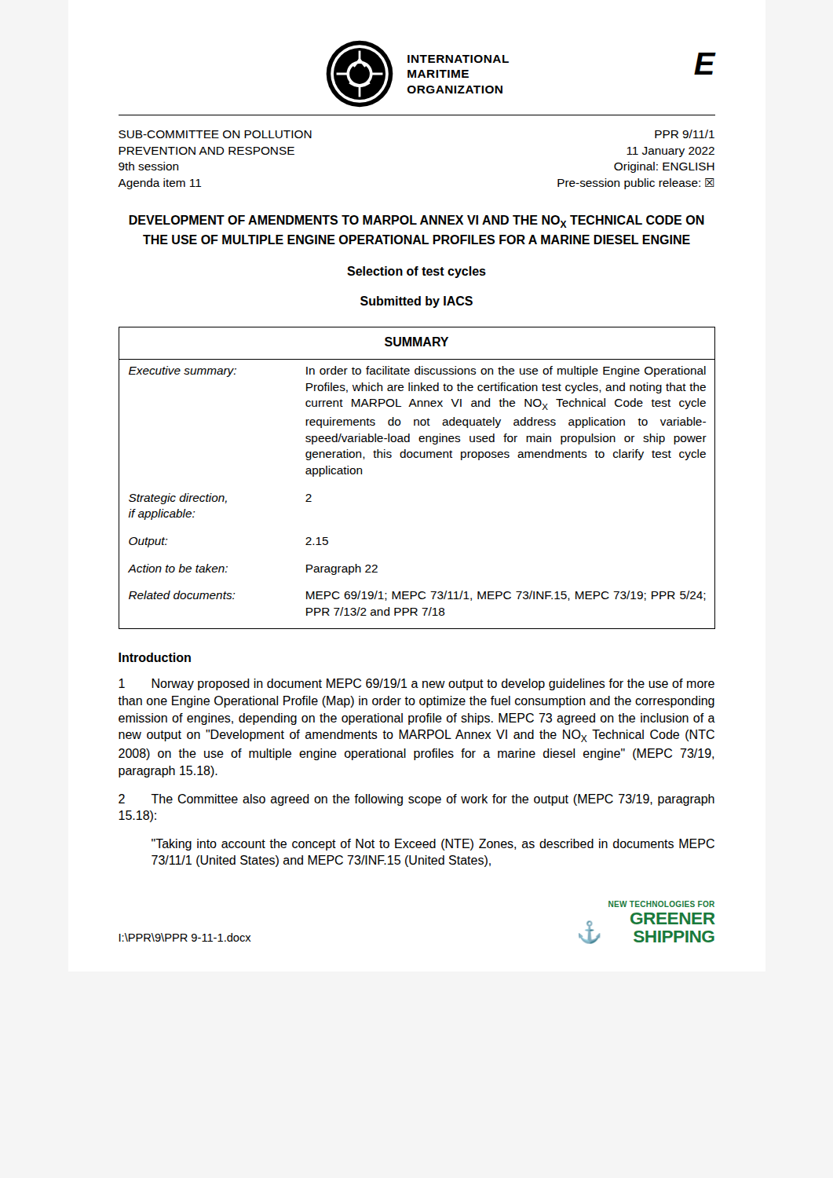INTERNATIONAL
MARITIME
ORGANIZATION
E
SUB-COMMITTEE ON POLLUTION
PREVENTION AND RESPONSE
9th session
Agenda item 11
PPR 9/11/1
11 January 2022
Original: ENGLISH
Pre-session public release: ☒
Development of amendments to MARPOL Annex VI and the NOX Technical Code on the use of multiple engine operational profiles for a marine diesel engine
Selection of test cycles
Submitted by IACS
SUMMARY
| Executive summary: | In order to facilitate discussions on the use of multiple Engine Operational Profiles, which are linked to the certification test cycles, and noting that the current MARPOL Annex VI and the NO X Technical Code test cycle requirements do not adequately address application to variable-speed/variable-load engines used for main propulsion or ship power generation, this document proposes amendments to clarify test cycle application |
| Strategic direction, if applicable: | 2 |
| Output: | 2.15 |
| Action to be taken: | Paragraph 22 |
| Related documents: | MEPC 69/19/1; MEPC 73/11/1, MEPC 73/INF.15, MEPC 73/19; PPR 5/24; PPR 7/13/2 and PPR 7/18 |
Introduction
1 Norway proposed in document MEPC 69/19/1 a new output to develop guidelines for the use of more than one Engine Operational Profile (Map) in order to optimize the fuel consumption and the corresponding emission of engines, depending on the operational profile of ships. MEPC 73 agreed on the inclusion of a new output on "Development of amendments to MARPOL Annex VI and the NOX Technical Code (NTC 2008) on the use of multiple engine operational profiles for a marine diesel engine" (MEPC 73/19, paragraph 15.18).
2 The Committee also agreed on the following scope of work for the output (MEPC 73/19, paragraph 15.18):
"Taking into account the concept of Not to Exceed (NTE) Zones, as described in documents MEPC 73/11/1 (United States) and MEPC 73/INF.15 (United States),
I:\PPR\9\PPR 9-11-1.docx
⚓
NEW TECHNOLOGIES FOR
GREENER
SHIPPING